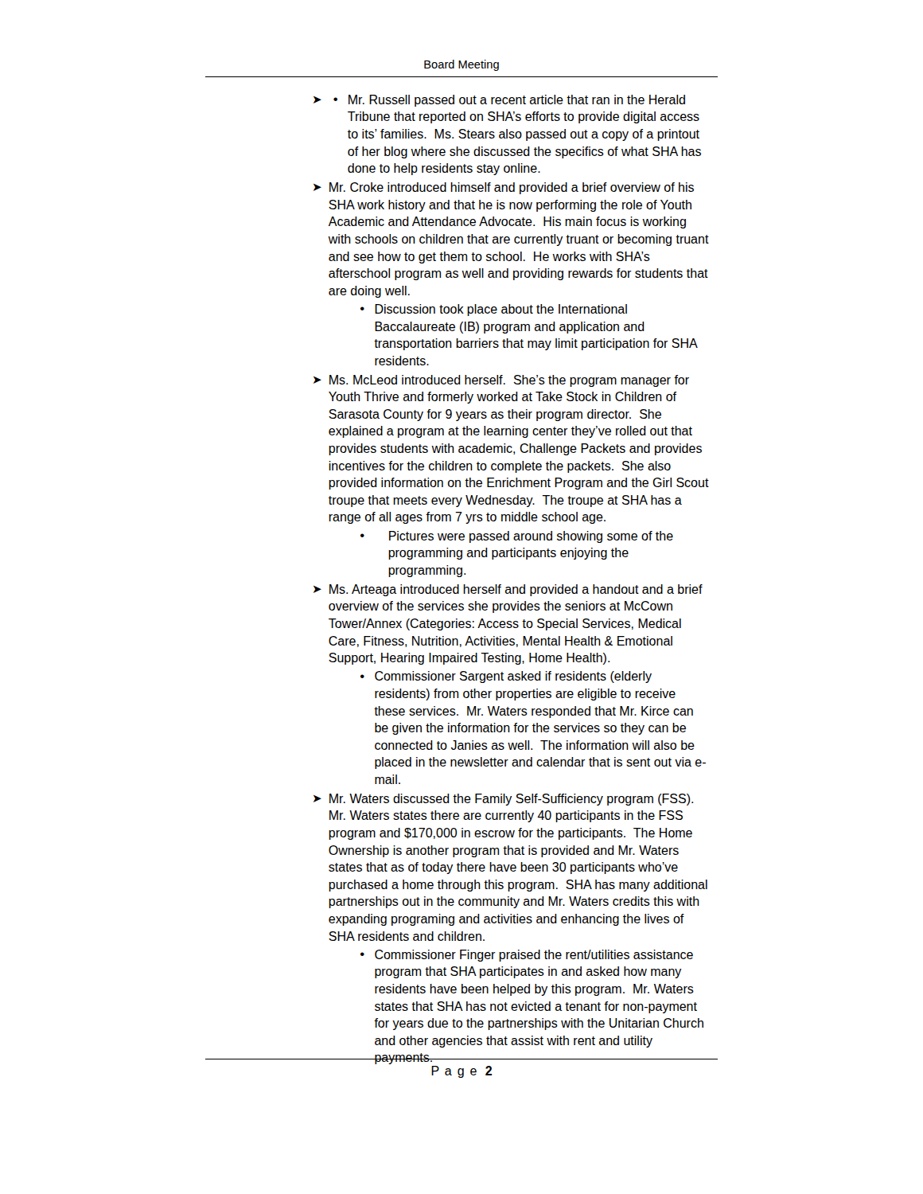Board Meeting
Mr. Russell passed out a recent article that ran in the Herald Tribune that reported on SHA’s efforts to provide digital access to its’ families. Ms. Stears also passed out a copy of a printout of her blog where she discussed the specifics of what SHA has done to help residents stay online.
Mr. Croke introduced himself and provided a brief overview of his SHA work history and that he is now performing the role of Youth Academic and Attendance Advocate. His main focus is working with schools on children that are currently truant or becoming truant and see how to get them to school. He works with SHA’s afterschool program as well and providing rewards for students that are doing well.
Discussion took place about the International Baccalaureate (IB) program and application and transportation barriers that may limit participation for SHA residents.
Ms. McLeod introduced herself. She’s the program manager for Youth Thrive and formerly worked at Take Stock in Children of Sarasota County for 9 years as their program director. She explained a program at the learning center they’ve rolled out that provides students with academic, Challenge Packets and provides incentives for the children to complete the packets. She also provided information on the Enrichment Program and the Girl Scout troupe that meets every Wednesday. The troupe at SHA has a range of all ages from 7 yrs to middle school age.
Pictures were passed around showing some of the programming and participants enjoying the programming.
Ms. Arteaga introduced herself and provided a handout and a brief overview of the services she provides the seniors at McCown Tower/Annex (Categories: Access to Special Services, Medical Care, Fitness, Nutrition, Activities, Mental Health & Emotional Support, Hearing Impaired Testing, Home Health).
Commissioner Sargent asked if residents (elderly residents) from other properties are eligible to receive these services. Mr. Waters responded that Mr. Kirce can be given the information for the services so they can be connected to Janies as well. The information will also be placed in the newsletter and calendar that is sent out via e-mail.
Mr. Waters discussed the Family Self-Sufficiency program (FSS). Mr. Waters states there are currently 40 participants in the FSS program and $170,000 in escrow for the participants. The Home Ownership is another program that is provided and Mr. Waters states that as of today there have been 30 participants who’ve purchased a home through this program. SHA has many additional partnerships out in the community and Mr. Waters credits this with expanding programing and activities and enhancing the lives of SHA residents and children.
Commissioner Finger praised the rent/utilities assistance program that SHA participates in and asked how many residents have been helped by this program. Mr. Waters states that SHA has not evicted a tenant for non-payment for years due to the partnerships with the Unitarian Church and other agencies that assist with rent and utility payments.
P a g e 2